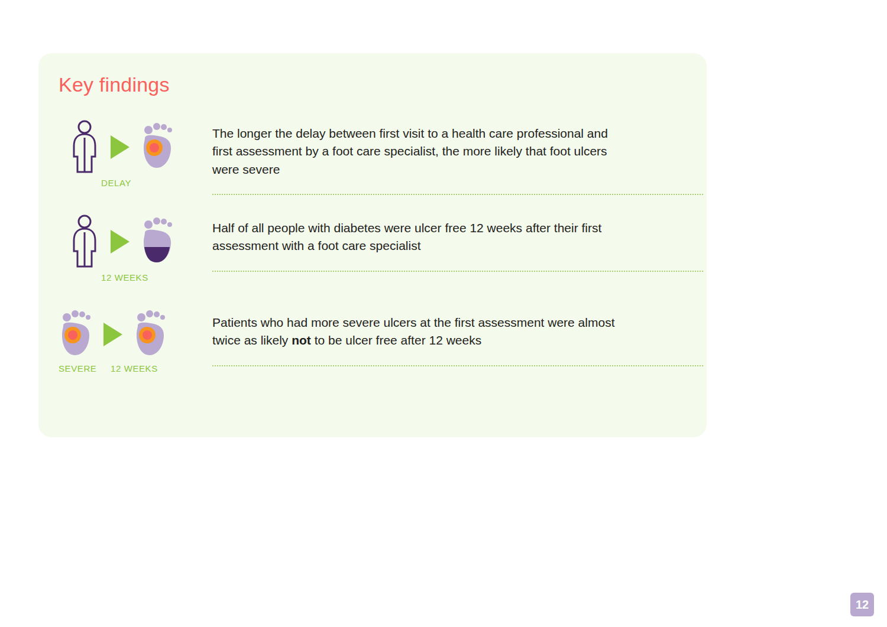Key findings
DELAY
The longer the delay between first visit to a health care professional and first assessment by a foot care specialist, the more likely that foot ulcers were severe
12 WEEKS
Half of all people with diabetes were ulcer free 12 weeks after their first assessment with a foot care specialist
SEVERE 12 WEEKS
Patients who had more severe ulcers at the first assessment were almost twice as likely not to be ulcer free after 12 weeks
12